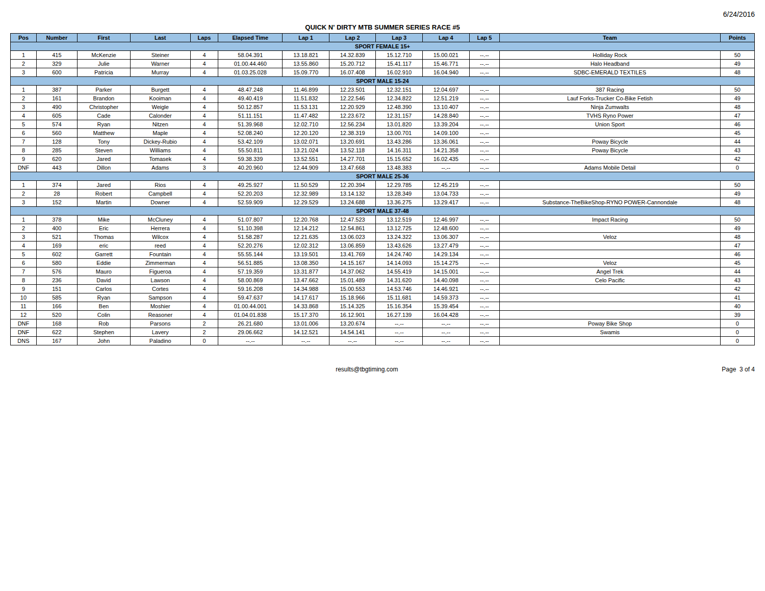6/24/2016
QUICK N' DIRTY MTB SUMMER SERIES RACE #5
| Pos | Number | First | Last | Laps | Elapsed Time | Lap 1 | Lap 2 | Lap 3 | Lap 4 | Lap 5 | Team | Points |
| --- | --- | --- | --- | --- | --- | --- | --- | --- | --- | --- | --- | --- |
| SPORT FEMALE 15+ |
| 1 | 415 | McKenzie | Steiner | 4 | 58.04.391 | 13.18.821 | 14.32.839 | 15.12.710 | 15.00.021 | --.-- | Holliday Rock | 50 |
| 2 | 329 | Julie | Warner | 4 | 01.00.44.460 | 13.55.860 | 15.20.712 | 15.41.117 | 15.46.771 | --.-- | Halo Headband | 49 |
| 3 | 600 | Patricia | Murray | 4 | 01.03.25.028 | 15.09.770 | 16.07.408 | 16.02.910 | 16.04.940 | --.-- | SDBC-EMERALD TEXTILES | 48 |
| SPORT MALE 15-24 |
| 1 | 387 | Parker | Burgett | 4 | 48.47.248 | 11.46.899 | 12.23.501 | 12.32.151 | 12.04.697 | --.-- | 387 Racing | 50 |
| 2 | 161 | Brandon | Kooiman | 4 | 49.40.419 | 11.51.832 | 12.22.546 | 12.34.822 | 12.51.219 | --.-- | Lauf Forks-Trucker Co-Bike Fetish | 49 |
| 3 | 490 | Christopher | Weigle | 4 | 50.12.857 | 11.53.131 | 12.20.929 | 12.48.390 | 13.10.407 | --.-- | Ninja Zumwalts | 48 |
| 4 | 605 | Cade | Calonder | 4 | 51.11.151 | 11.47.482 | 12.23.672 | 12.31.157 | 14.28.840 | --.-- | TVHS Ryno Power | 47 |
| 5 | 574 | Ryan | Nitzen | 4 | 51.39.968 | 12.02.710 | 12.56.234 | 13.01.820 | 13.39.204 | --.-- | Union Sport | 46 |
| 6 | 560 | Matthew | Maple | 4 | 52.08.240 | 12.20.120 | 12.38.319 | 13.00.701 | 14.09.100 | --.-- | | 45 |
| 7 | 128 | Tony | Dickey-Rubio | 4 | 53.42.109 | 13.02.071 | 13.20.691 | 13.43.286 | 13.36.061 | --.-- | Poway Bicycle | 44 |
| 8 | 285 | Steven | Williams | 4 | 55.50.811 | 13.21.024 | 13.52.118 | 14.16.311 | 14.21.358 | --.-- | Poway Bicycle | 43 |
| 9 | 620 | Jared | Tomasek | 4 | 59.38.339 | 13.52.551 | 14.27.701 | 15.15.652 | 16.02.435 | --.-- | | 42 |
| DNF | 443 | Dillon | Adams | 3 | 40.20.960 | 12.44.909 | 13.47.668 | 13.48.383 | --.-- | --.-- | Adams Mobile Detail | 0 |
| SPORT MALE 25-36 |
| 1 | 374 | Jared | Rios | 4 | 49.25.927 | 11.50.529 | 12.20.394 | 12.29.785 | 12.45.219 | --.-- | | 50 |
| 2 | 28 | Robert | Campbell | 4 | 52.20.203 | 12.32.989 | 13.14.132 | 13.28.349 | 13.04.733 | --.-- | | 49 |
| 3 | 152 | Martin | Downer | 4 | 52.59.909 | 12.29.529 | 13.24.688 | 13.36.275 | 13.29.417 | --.-- | Substance-TheBikeShop-RYNO POWER-Cannondale | 48 |
| SPORT MALE 37-48 |
| 1 | 378 | Mike | McCluney | 4 | 51.07.807 | 12.20.768 | 12.47.523 | 13.12.519 | 12.46.997 | --.-- | Impact Racing | 50 |
| 2 | 400 | Eric | Herrera | 4 | 51.10.398 | 12.14.212 | 12.54.861 | 13.12.725 | 12.48.600 | --.-- | | 49 |
| 3 | 521 | Thomas | Wilcox | 4 | 51.58.287 | 12.21.635 | 13.06.023 | 13.24.322 | 13.06.307 | --.-- | Veloz | 48 |
| 4 | 169 | eric | reed | 4 | 52.20.276 | 12.02.312 | 13.06.859 | 13.43.626 | 13.27.479 | --.-- | | 47 |
| 5 | 602 | Garrett | Fountain | 4 | 55.55.144 | 13.19.501 | 13.41.769 | 14.24.740 | 14.29.134 | --.-- | | 46 |
| 6 | 580 | Eddie | Zimmerman | 4 | 56.51.885 | 13.08.350 | 14.15.167 | 14.14.093 | 15.14.275 | --.-- | Veloz | 45 |
| 7 | 576 | Mauro | Figueroa | 4 | 57.19.359 | 13.31.877 | 14.37.062 | 14.55.419 | 14.15.001 | --.-- | Angel Trek | 44 |
| 8 | 236 | David | Lawson | 4 | 58.00.869 | 13.47.662 | 15.01.489 | 14.31.620 | 14.40.098 | --.-- | Celo Pacific | 43 |
| 9 | 151 | Carlos | Cortes | 4 | 59.16.208 | 14.34.988 | 15.00.553 | 14.53.746 | 14.46.921 | --.-- | | 42 |
| 10 | 585 | Ryan | Sampson | 4 | 59.47.637 | 14.17.617 | 15.18.966 | 15.11.681 | 14.59.373 | --.-- | | 41 |
| 11 | 166 | Ben | Moshier | 4 | 01.00.44.001 | 14.33.868 | 15.14.325 | 15.16.354 | 15.39.454 | --.-- | | 40 |
| 12 | 520 | Colin | Reasoner | 4 | 01.04.01.838 | 15.17.370 | 16.12.901 | 16.27.139 | 16.04.428 | --.-- | | 39 |
| DNF | 168 | Rob | Parsons | 2 | 26.21.680 | 13.01.006 | 13.20.674 | --.-- | --.-- | --.-- | Poway Bike Shop | 0 |
| DNF | 622 | Stephen | Lavery | 2 | 29.06.662 | 14.12.521 | 14.54.141 | --.-- | --.-- | --.-- | Swamis | 0 |
| DNS | 167 | John | Paladino | 0 | --.-- | --.-- | --.-- | --.-- | --.-- | --.-- | | 0 |
results@tbgtiming.com
Page 3 of 4